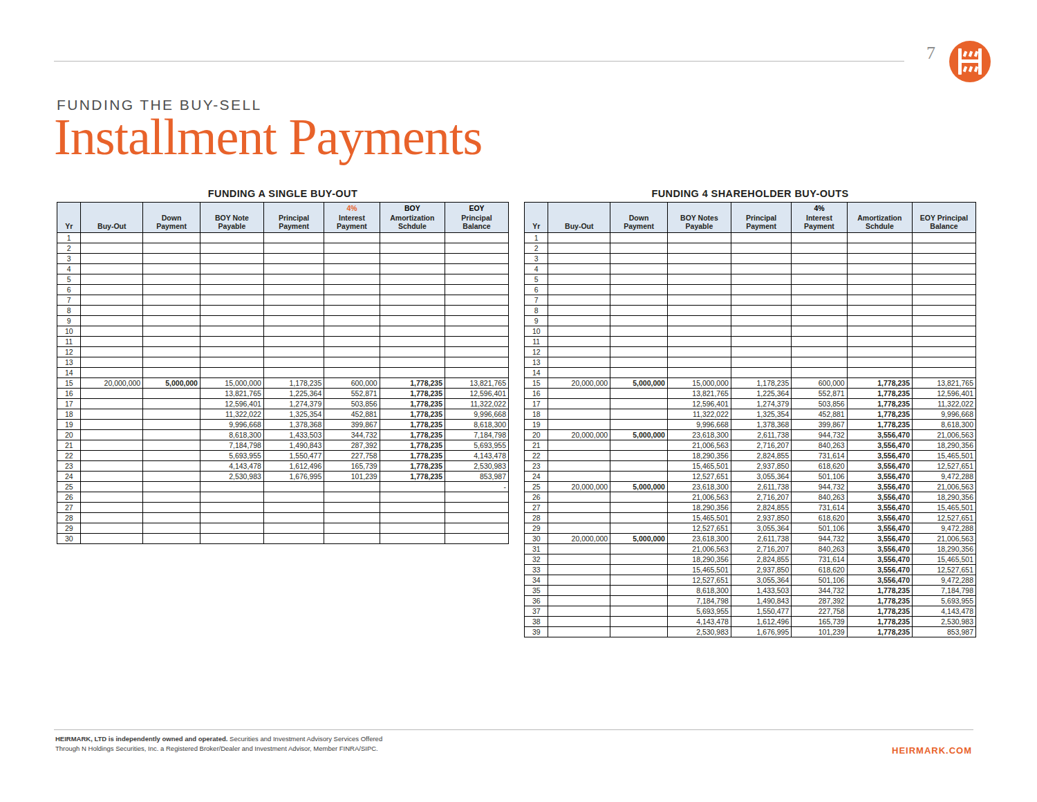7
FUNDING THE BUY-SELL
Installment Payments
FUNDING A SINGLE BUY-OUT
| | | | | | 4% | BOY | EOY |
| --- | --- | --- | --- | --- | --- | --- | --- |
| Yr | Buy-Out | Down Payment | BOY Note Payable | Principal Payment | Interest Payment | Amortization Schdule | Principal Balance |
| 1 | | | | | | | |
| 2 | | | | | | | |
| 3 | | | | | | | |
| 4 | | | | | | | |
| 5 | | | | | | | |
| 6 | | | | | | | |
| 7 | | | | | | | |
| 8 | | | | | | | |
| 9 | | | | | | | |
| 10 | | | | | | | |
| 11 | | | | | | | |
| 12 | | | | | | | |
| 13 | | | | | | | |
| 14 | | | | | | | |
| 15 | 20,000,000 | 5,000,000 | 15,000,000 | 1,178,235 | 600,000 | 1,778,235 | 13,821,765 |
| 16 | | | 13,821,765 | 1,225,364 | 552,871 | 1,778,235 | 12,596,401 |
| 17 | | | 12,596,401 | 1,274,379 | 503,856 | 1,778,235 | 11,322,022 |
| 18 | | | 11,322,022 | 1,325,354 | 452,881 | 1,778,235 | 9,996,668 |
| 19 | | | 9,996,668 | 1,378,368 | 399,867 | 1,778,235 | 8,618,300 |
| 20 | | | 8,618,300 | 1,433,503 | 344,732 | 1,778,235 | 7,184,798 |
| 21 | | | 7,184,798 | 1,490,843 | 287,392 | 1,778,235 | 5,693,955 |
| 22 | | | 5,693,955 | 1,550,477 | 227,758 | 1,778,235 | 4,143,478 |
| 23 | | | 4,143,478 | 1,612,496 | 165,739 | 1,778,235 | 2,530,983 |
| 24 | | | 2,530,983 | 1,676,995 | 101,239 | 1,778,235 | 853,987 |
| 25 | | | | | | | - |
| 26 | | | | | | | |
| 27 | | | | | | | |
| 28 | | | | | | | |
| 29 | | | | | | | |
| 30 | | | | | | | |
FUNDING 4 SHAREHOLDER BUY-OUTS
| | | | | | 4% | | |
| --- | --- | --- | --- | --- | --- | --- | --- |
| Yr | Buy-Out | Down Payment | BOY Notes Payable | Principal Payment | Interest Payment | Amortization Schdule | EOY Principal Balance |
| 1 | | | | | | | |
| 2 | | | | | | | |
| 3 | | | | | | | |
| 4 | | | | | | | |
| 5 | | | | | | | |
| 6 | | | | | | | |
| 7 | | | | | | | |
| 8 | | | | | | | |
| 9 | | | | | | | |
| 10 | | | | | | | |
| 11 | | | | | | | |
| 12 | | | | | | | |
| 13 | | | | | | | |
| 14 | | | | | | | |
| 15 | 20,000,000 | 5,000,000 | 15,000,000 | 1,178,235 | 600,000 | 1,778,235 | 13,821,765 |
| 16 | | | 13,821,765 | 1,225,364 | 552,871 | 1,778,235 | 12,596,401 |
| 17 | | | 12,596,401 | 1,274,379 | 503,856 | 1,778,235 | 11,322,022 |
| 18 | | | 11,322,022 | 1,325,354 | 452,881 | 1,778,235 | 9,996,668 |
| 19 | | | 9,996,668 | 1,378,368 | 399,867 | 1,778,235 | 8,618,300 |
| 20 | 20,000,000 | 5,000,000 | 23,618,300 | 2,611,738 | 944,732 | 3,556,470 | 21,006,563 |
| 21 | | | 21,006,563 | 2,716,207 | 840,263 | 3,556,470 | 18,290,356 |
| 22 | | | 18,290,356 | 2,824,855 | 731,614 | 3,556,470 | 15,465,501 |
| 23 | | | 15,465,501 | 2,937,850 | 618,620 | 3,556,470 | 12,527,651 |
| 24 | | | 12,527,651 | 3,055,364 | 501,106 | 3,556,470 | 9,472,288 |
| 25 | 20,000,000 | 5,000,000 | 23,618,300 | 2,611,738 | 944,732 | 3,556,470 | 21,006,563 |
| 26 | | | 21,006,563 | 2,716,207 | 840,263 | 3,556,470 | 18,290,356 |
| 27 | | | 18,290,356 | 2,824,855 | 731,614 | 3,556,470 | 15,465,501 |
| 28 | | | 15,465,501 | 2,937,850 | 618,620 | 3,556,470 | 12,527,651 |
| 29 | | | 12,527,651 | 3,055,364 | 501,106 | 3,556,470 | 9,472,288 |
| 30 | 20,000,000 | 5,000,000 | 23,618,300 | 2,611,738 | 944,732 | 3,556,470 | 21,006,563 |
| 31 | | | 21,006,563 | 2,716,207 | 840,263 | 3,556,470 | 18,290,356 |
| 32 | | | 18,290,356 | 2,824,855 | 731,614 | 3,556,470 | 15,465,501 |
| 33 | | | 15,465,501 | 2,937,850 | 618,620 | 3,556,470 | 12,527,651 |
| 34 | | | 12,527,651 | 3,055,364 | 501,106 | 3,556,470 | 9,472,288 |
| 35 | | | 8,618,300 | 1,433,503 | 344,732 | 1,778,235 | 7,184,798 |
| 36 | | | 7,184,798 | 1,490,843 | 287,392 | 1,778,235 | 5,693,955 |
| 37 | | | 5,693,955 | 1,550,477 | 227,758 | 1,778,235 | 4,143,478 |
| 38 | | | 4,143,478 | 1,612,496 | 165,739 | 1,778,235 | 2,530,983 |
| 39 | | | 2,530,983 | 1,676,995 | 101,239 | 1,778,235 | 853,987 |
HEIRMARK, LTD is independently owned and operated. Securities and Investment Advisory Services Offered
Through N Holdings Securities, Inc. a Registered Broker/Dealer and Investment Advisor, Member FINRA/SIPC.
HEIRMARK.COM